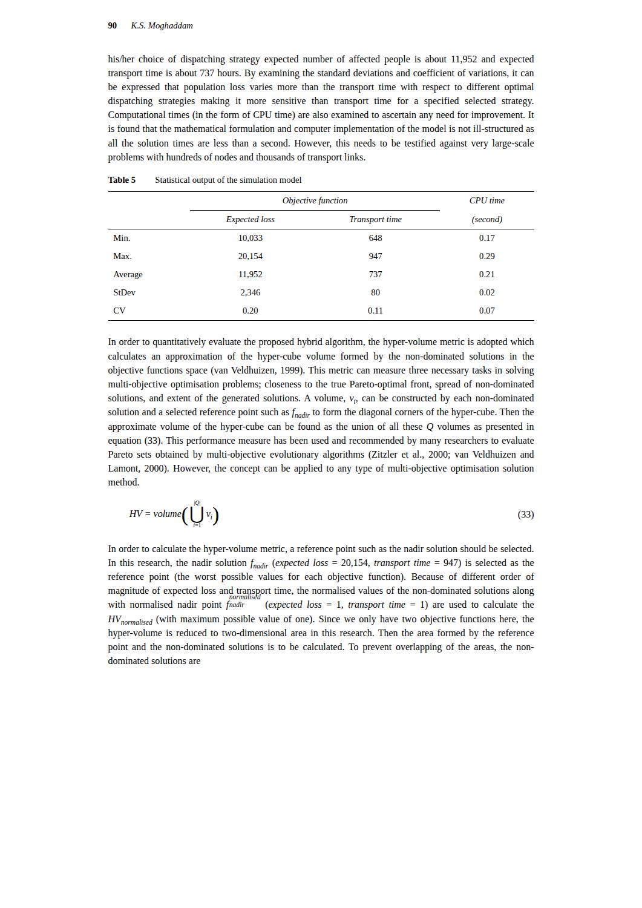90 K.S. Moghaddam
his/her choice of dispatching strategy expected number of affected people is about 11,952 and expected transport time is about 737 hours. By examining the standard deviations and coefficient of variations, it can be expressed that population loss varies more than the transport time with respect to different optimal dispatching strategies making it more sensitive than transport time for a specified selected strategy. Computational times (in the form of CPU time) are also examined to ascertain any need for improvement. It is found that the mathematical formulation and computer implementation of the model is not ill-structured as all the solution times are less than a second. However, this needs to be testified against very large-scale problems with hundreds of nodes and thousands of transport links.
Table 5 Statistical output of the simulation model
| | Objective function | CPU time |
| --- | --- | --- |
| | Expected loss | Transport time | (second) |
| Min. | 10,033 | 648 | 0.17 |
| Max. | 20,154 | 947 | 0.29 |
| Average | 11,952 | 737 | 0.21 |
| StDev | 2,346 | 80 | 0.02 |
| CV | 0.20 | 0.11 | 0.07 |
In order to quantitatively evaluate the proposed hybrid algorithm, the hyper-volume metric is adopted which calculates an approximation of the hyper-cube volume formed by the non-dominated solutions in the objective functions space (van Veldhuizen, 1999). This metric can measure three necessary tasks in solving multi-objective optimisation problems; closeness to the true Pareto-optimal front, spread of non-dominated solutions, and extent of the generated solutions. A volume, vi, can be constructed by each non-dominated solution and a selected reference point such as fnadir to form the diagonal corners of the hyper-cube. Then the approximate volume of the hyper-cube can be found as the union of all these Q volumes as presented in equation (33). This performance measure has been used and recommended by many researchers to evaluate Pareto sets obtained by multi-objective evolutionary algorithms (Zitzler et al., 2000; van Veldhuizen and Lamont, 2000). However, the concept can be applied to any type of multi-objective optimisation solution method.
HV = volume(|Q|⋃i=1 vi)
(33)
In order to calculate the hyper-volume metric, a reference point such as the nadir solution should be selected. In this research, the nadir solution fnadir (expected loss = 20,154, transport time = 947) is selected as the reference point (the worst possible values for each objective function). Because of different order of magnitude of expected loss and transport time, the normalised values of the non-dominated solutions along with normalised nadir point fnormalised nadir (expected loss = 1, transport time = 1) are used to calculate the HVnormalised (with maximum possible value of one). Since we only have two objective functions here, the hyper-volume is reduced to two-dimensional area in this research. Then the area formed by the reference point and the non-dominated solutions is to be calculated. To prevent overlapping of the areas, the non-dominated solutions are